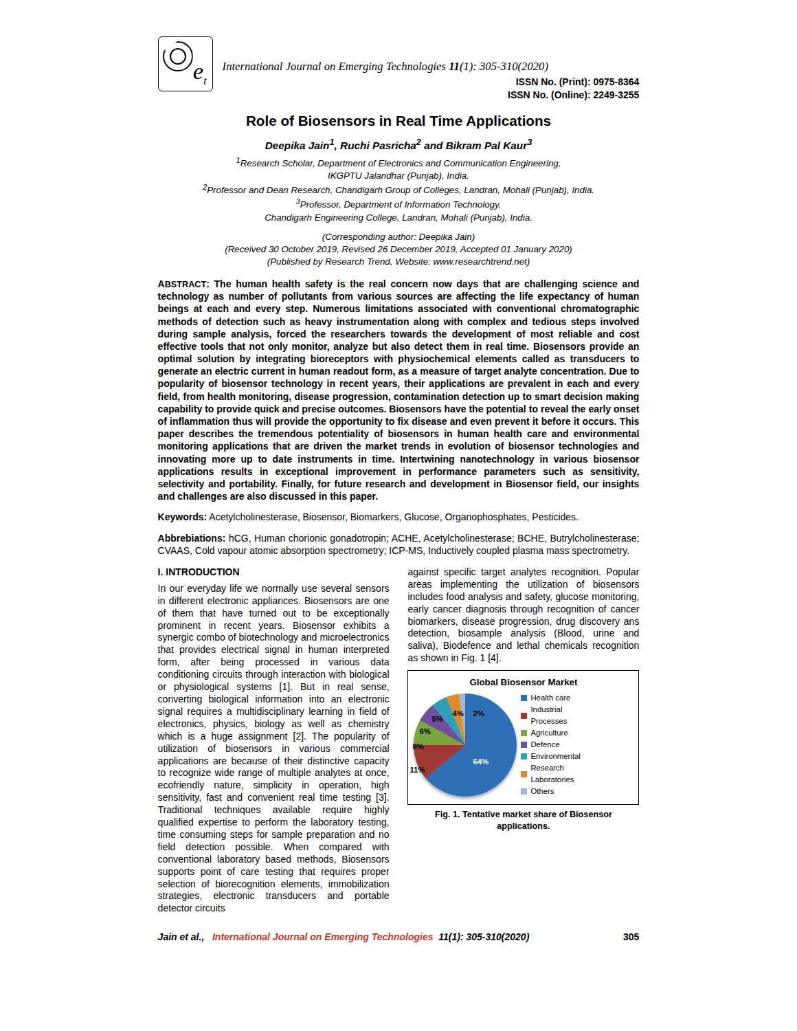et
International Journal on Emerging Technologies 11(1): 305-310(2020)
ISSN No. (Print): 0975-8364
ISSN No. (Online): 2249-3255
Role of Biosensors in Real Time Applications
Deepika Jain1, Ruchi Pasricha2 and Bikram Pal Kaur3
1Research Scholar, Department of Electronics and Communication Engineering,
IKGPTU Jalandhar (Punjab), India.
2Professor and Dean Research, Chandigarh Group of Colleges, Landran, Mohali (Punjab), India.
3Professor, Department of Information Technology,
Chandigarh Engineering College, Landran, Mohali (Punjab), India.
(Corresponding author: Deepika Jain)
(Received 30 October 2019, Revised 26 December 2019, Accepted 01 January 2020)
(Published by Research Trend, Website: www.researchtrend.net)
ABSTRACT: The human health safety is the real concern now days that are challenging science and technology as number of pollutants from various sources are affecting the life expectancy of human beings at each and every step. Numerous limitations associated with conventional chromatographic methods of detection such as heavy instrumentation along with complex and tedious steps involved during sample analysis, forced the researchers towards the development of most reliable and cost effective tools that not only monitor, analyze but also detect them in real time. Biosensors provide an optimal solution by integrating bioreceptors with physiochemical elements called as transducers to generate an electric current in human readout form, as a measure of target analyte concentration. Due to popularity of biosensor technology in recent years, their applications are prevalent in each and every field, from health monitoring, disease progression, contamination detection up to smart decision making capability to provide quick and precise outcomes. Biosensors have the potential to reveal the early onset of inflammation thus will provide the opportunity to fix disease and even prevent it before it occurs. This paper describes the tremendous potentiality of biosensors in human health care and environmental monitoring applications that are driven the market trends in evolution of biosensor technologies and innovating more up to date instruments in time. Intertwining nanotechnology in various biosensor applications results in exceptional improvement in performance parameters such as sensitivity, selectivity and portability. Finally, for future research and development in Biosensor field, our insights and challenges are also discussed in this paper.
Keywords: Acetylcholinesterase, Biosensor, Biomarkers, Glucose, Organophosphates, Pesticides.
Abbrebiations: hCG, Human chorionic gonadotropin; ACHE, Acetylcholinesterase; BCHE, Butrylcholinesterase; CVAAS, Cold vapour atomic absorption spectrometry; ICP-MS, Inductively coupled plasma mass spectrometry.
I. INTRODUCTION
In our everyday life we normally use several sensors in different electronic appliances. Biosensors are one of them that have turned out to be exceptionally prominent in recent years. Biosensor exhibits a synergic combo of biotechnology and microelectronics that provides electrical signal in human interpreted form, after being processed in various data conditioning circuits through interaction with biological or physiological systems [1]. But in real sense, converting biological information into an electronic signal requires a multidisciplinary learning in field of electronics, physics, biology as well as chemistry which is a huge assignment [2]. The popularity of utilization of biosensors in various commercial applications are because of their distinctive capacity to recognize wide range of multiple analytes at once, ecofriendly nature, simplicity in operation, high sensitivity, fast and convenient real time testing [3]. Traditional techniques available require highly qualified expertise to perform the laboratory testing, time consuming steps for sample preparation and no field detection possible. When compared with conventional laboratory based methods, Biosensors supports point of care testing that requires proper selection of biorecognition elements, immobilization strategies, electronic transducers and portable detector circuits
against specific target analytes recognition. Popular areas implementing the utilization of biosensors includes food analysis and safety, glucose monitoring, early cancer diagnosis through recognition of cancer biomarkers, disease progression, drug discovery ans detection, biosample analysis (Blood, urine and saliva), Biodefence and lethal chemicals recognition as shown in Fig. 1 [4].
Global Biosensor Market
64% 11% 8% 6% 5% 4% 2%
Health care
Industrial
Processes
Agriculture
Defence
Environmental
Research
Laboratories
Others
Fig. 1. Tentative market share of Biosensor applications.
Jain et al., International Journal on Emerging Technologies 11(1): 305-310(2020)
305